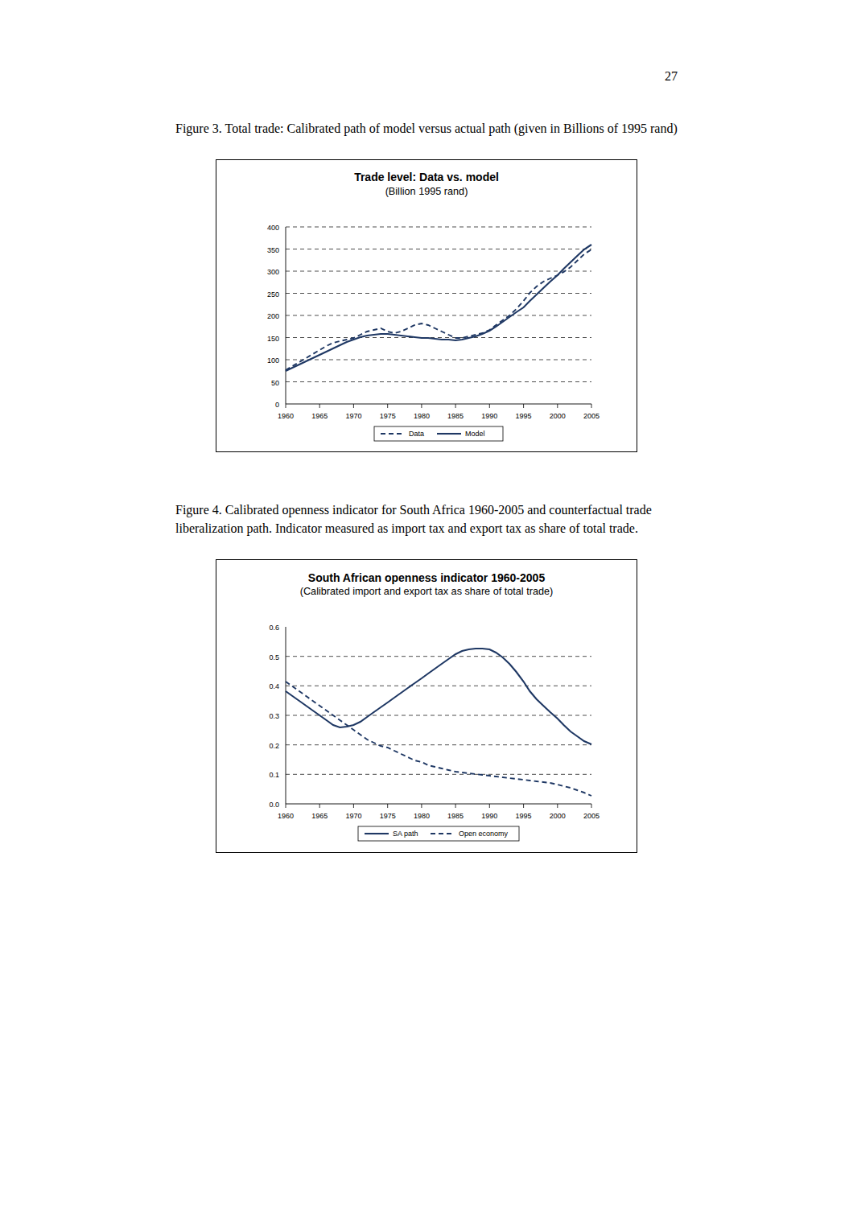27
Figure 3. Total trade: Calibrated path of model versus actual path (given in Billions of 1995 rand)
Trade level: Data vs. model
(Billion 1995 rand)
400 350 300 250 200 150 100 50 0 1960 1965 1970 1975 1980 1985 1990 1995 2000 2005 Data Model
Figure 4. Calibrated openness indicator for South Africa 1960-2005 and counterfactual trade liberalization path. Indicator measured as import tax and export tax as share of total trade.
South African openness indicator 1960-2005
(Calibrated import and export tax as share of total trade)
0.6 0.5 0.4 0.3 0.2 0.1 0.0 1960 1965 1970 1975 1980 1985 1990 1995 2000 2005 SA path Open economy